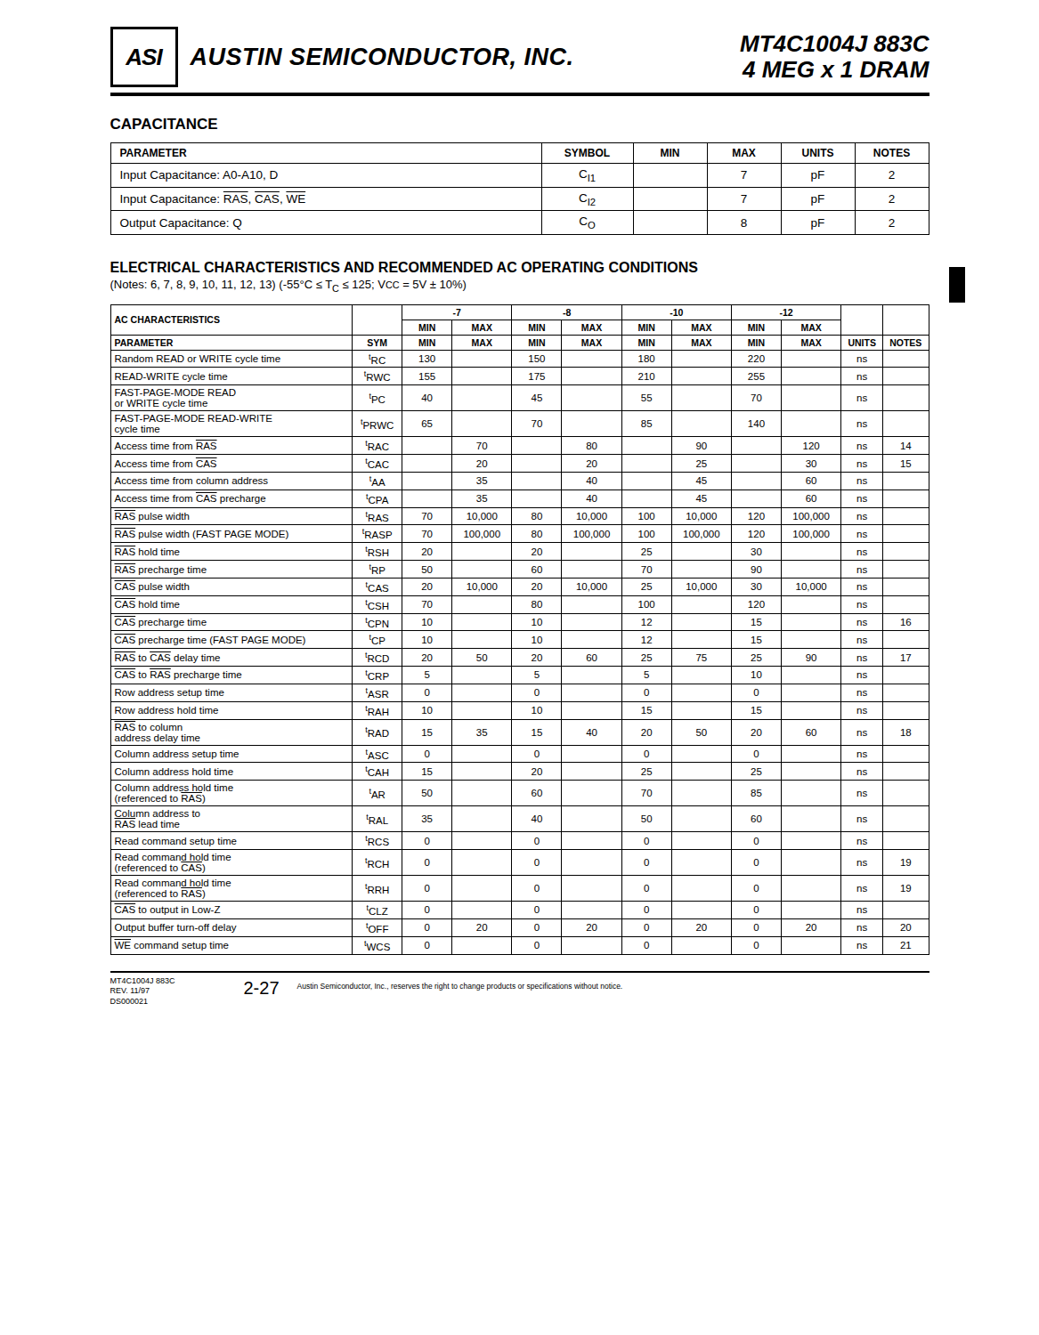ASI
AUSTIN SEMICONDUCTOR, INC.
MT4C1004J 883C
4 MEG x 1 DRAM
CAPACITANCE
| PARAMETER | SYMBOL | MIN | MAX | UNITS | NOTES |
| --- | --- | --- | --- | --- | --- |
| Input Capacitance: A0-A10, D | C I1 | | 7 | pF | 2 |
| Input Capacitance: RAS , CAS , WE | C I2 | | 7 | pF | 2 |
| Output Capacitance: Q | C O | | 8 | pF | 2 |
ELECTRICAL CHARACTERISTICS AND RECOMMENDED AC OPERATING CONDITIONS
(Notes: 6, 7, 8, 9, 10, 11, 12, 13) (-55°C ≤ TC ≤ 125; VCC = 5V ± 10%)
| AC CHARACTERISTICS | | -7 | -8 | -10 | -12 | | |
| --- | --- | --- | --- | --- | --- | --- | --- |
| MIN | MAX | MIN | MAX | MIN | MAX | MIN | MAX |
| PARAMETER | SYM | MIN | MAX | MIN | MAX | MIN | MAX | MIN | MAX | UNITS | NOTES |
| Random READ or WRITE cycle time | t RC | 130 | | 150 | | 180 | | 220 | | ns | |
| READ-WRITE cycle time | t RWC | 155 | | 175 | | 210 | | 255 | | ns | |
| FAST-PAGE-MODE READ or WRITE cycle time | t PC | 40 | | 45 | | 55 | | 70 | | ns | |
| FAST-PAGE-MODE READ-WRITE cycle time | t PRWC | 65 | | 70 | | 85 | | 140 | | ns | |
| Access time from RAS | t RAC | | 70 | | 80 | | 90 | | 120 | ns | 14 |
| Access time from CAS | t CAC | | 20 | | 20 | | 25 | | 30 | ns | 15 |
| Access time from column address | t AA | | 35 | | 40 | | 45 | | 60 | ns | |
| Access time from CAS precharge | t CPA | | 35 | | 40 | | 45 | | 60 | ns | |
| RAS pulse width | t RAS | 70 | 10,000 | 80 | 10,000 | 100 | 10,000 | 120 | 100,000 | ns | |
| RAS pulse width (FAST PAGE MODE) | t RASP | 70 | 100,000 | 80 | 100,000 | 100 | 100,000 | 120 | 100,000 | ns | |
| RAS hold time | t RSH | 20 | | 20 | | 25 | | 30 | | ns | |
| RAS precharge time | t RP | 50 | | 60 | | 70 | | 90 | | ns | |
| CAS pulse width | t CAS | 20 | 10,000 | 20 | 10,000 | 25 | 10,000 | 30 | 10,000 | ns | |
| CAS hold time | t CSH | 70 | | 80 | | 100 | | 120 | | ns | |
| CAS precharge time | t CPN | 10 | | 10 | | 12 | | 15 | | ns | 16 |
| CAS precharge time (FAST PAGE MODE) | t CP | 10 | | 10 | | 12 | | 15 | | ns | |
| RAS to CAS delay time | t RCD | 20 | 50 | 20 | 60 | 25 | 75 | 25 | 90 | ns | 17 |
| CAS to RAS precharge time | t CRP | 5 | | 5 | | 5 | | 10 | | ns | |
| Row address setup time | t ASR | 0 | | 0 | | 0 | | 0 | | ns | |
| Row address hold time | t RAH | 10 | | 10 | | 15 | | 15 | | ns | |
| RAS to column address delay time | t RAD | 15 | 35 | 15 | 40 | 20 | 50 | 20 | 60 | ns | 18 |
| Column address setup time | t ASC | 0 | | 0 | | 0 | | 0 | | ns | |
| Column address hold time | t CAH | 15 | | 20 | | 25 | | 25 | | ns | |
| Column address hold time (referenced to RAS ) | t AR | 50 | | 60 | | 70 | | 85 | | ns | |
| Column address to RAS lead time | t RAL | 35 | | 40 | | 50 | | 60 | | ns | |
| Read command setup time | t RCS | 0 | | 0 | | 0 | | 0 | | ns | |
| Read command hold time (referenced to CAS ) | t RCH | 0 | | 0 | | 0 | | 0 | | ns | 19 |
| Read command hold time (referenced to RAS ) | t RRH | 0 | | 0 | | 0 | | 0 | | ns | 19 |
| CAS to output in Low-Z | t CLZ | 0 | | 0 | | 0 | | 0 | | ns | |
| Output buffer turn-off delay | t OFF | 0 | 20 | 0 | 20 | 0 | 20 | 0 | 20 | ns | 20 |
| WE command setup time | t WCS | 0 | | 0 | | 0 | | 0 | | ns | 21 |
MT4C1004J 883C
REV. 11/97
DS000021
2-27
Austin Semiconductor, Inc., reserves the right to change products or specifications without notice.